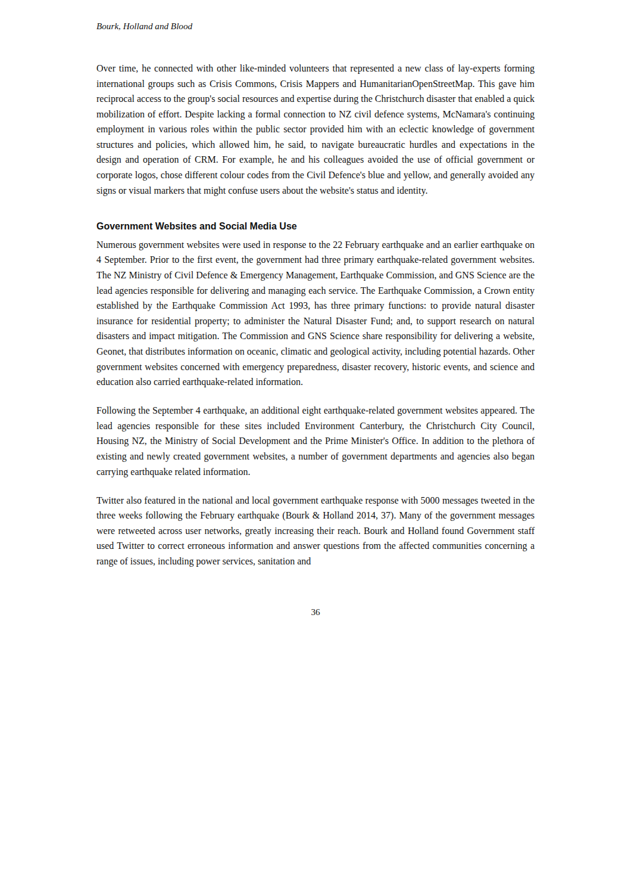Bourk, Holland and Blood
Over time, he connected with other like-minded volunteers that represented a new class of lay-experts forming international groups such as Crisis Commons, Crisis Mappers and HumanitarianOpenStreetMap. This gave him reciprocal access to the group's social resources and expertise during the Christchurch disaster that enabled a quick mobilization of effort. Despite lacking a formal connection to NZ civil defence systems, McNamara's continuing employment in various roles within the public sector provided him with an eclectic knowledge of government structures and policies, which allowed him, he said, to navigate bureaucratic hurdles and expectations in the design and operation of CRM. For example, he and his colleagues avoided the use of official government or corporate logos, chose different colour codes from the Civil Defence's blue and yellow, and generally avoided any signs or visual markers that might confuse users about the website's status and identity.
Government Websites and Social Media Use
Numerous government websites were used in response to the 22 February earthquake and an earlier earthquake on 4 September. Prior to the first event, the government had three primary earthquake-related government websites. The NZ Ministry of Civil Defence & Emergency Management, Earthquake Commission, and GNS Science are the lead agencies responsible for delivering and managing each service. The Earthquake Commission, a Crown entity established by the Earthquake Commission Act 1993, has three primary functions: to provide natural disaster insurance for residential property; to administer the Natural Disaster Fund; and, to support research on natural disasters and impact mitigation. The Commission and GNS Science share responsibility for delivering a website, Geonet, that distributes information on oceanic, climatic and geological activity, including potential hazards. Other government websites concerned with emergency preparedness, disaster recovery, historic events, and science and education also carried earthquake-related information.
Following the September 4 earthquake, an additional eight earthquake-related government websites appeared. The lead agencies responsible for these sites included Environment Canterbury, the Christchurch City Council, Housing NZ, the Ministry of Social Development and the Prime Minister's Office. In addition to the plethora of existing and newly created government websites, a number of government departments and agencies also began carrying earthquake related information.
Twitter also featured in the national and local government earthquake response with 5000 messages tweeted in the three weeks following the February earthquake (Bourk & Holland 2014, 37). Many of the government messages were retweeted across user networks, greatly increasing their reach. Bourk and Holland found Government staff used Twitter to correct erroneous information and answer questions from the affected communities concerning a range of issues, including power services, sanitation and
36